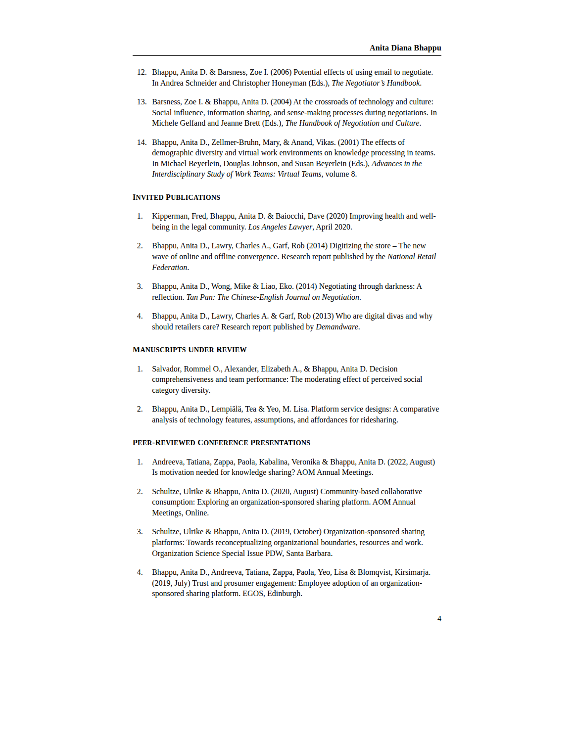Anita Diana Bhappu
Bhappu, Anita D. & Barsness, Zoe I. (2006) Potential effects of using email to negotiate. In Andrea Schneider and Christopher Honeyman (Eds.), The Negotiator’s Handbook.
Barsness, Zoe I. & Bhappu, Anita D. (2004) At the crossroads of technology and culture: Social influence, information sharing, and sense-making processes during negotiations. In Michele Gelfand and Jeanne Brett (Eds.), The Handbook of Negotiation and Culture.
Bhappu, Anita D., Zellmer-Bruhn, Mary, & Anand, Vikas. (2001) The effects of demographic diversity and virtual work environments on knowledge processing in teams. In Michael Beyerlein, Douglas Johnson, and Susan Beyerlein (Eds.), Advances in the Interdisciplinary Study of Work Teams: Virtual Teams, volume 8.
INVITED PUBLICATIONS
Kipperman, Fred, Bhappu, Anita D. & Baiocchi, Dave (2020) Improving health and well-being in the legal community. Los Angeles Lawyer, April 2020.
Bhappu, Anita D., Lawry, Charles A., Garf, Rob (2014) Digitizing the store – The new wave of online and offline convergence. Research report published by the National Retail Federation.
Bhappu, Anita D., Wong, Mike & Liao, Eko. (2014) Negotiating through darkness: A reflection. Tan Pan: The Chinese-English Journal on Negotiation.
Bhappu, Anita D., Lawry, Charles A. & Garf, Rob (2013) Who are digital divas and why should retailers care? Research report published by Demandware.
MANUSCRIPTS UNDER REVIEW
Salvador, Rommel O., Alexander, Elizabeth A., & Bhappu, Anita D. Decision comprehensiveness and team performance: The moderating effect of perceived social category diversity.
Bhappu, Anita D., Lempiälä, Tea & Yeo, M. Lisa. Platform service designs: A comparative analysis of technology features, assumptions, and affordances for ridesharing.
PEER-REVIEWED CONFERENCE PRESENTATIONS
Andreeva, Tatiana, Zappa, Paola, Kabalina, Veronika & Bhappu, Anita D. (2022, August) Is motivation needed for knowledge sharing? AOM Annual Meetings.
Schultze, Ulrike & Bhappu, Anita D. (2020, August) Community-based collaborative consumption: Exploring an organization-sponsored sharing platform. AOM Annual Meetings, Online.
Schultze, Ulrike & Bhappu, Anita D. (2019, October) Organization-sponsored sharing platforms: Towards reconceptualizing organizational boundaries, resources and work. Organization Science Special Issue PDW, Santa Barbara.
Bhappu, Anita D., Andreeva, Tatiana, Zappa, Paola, Yeo, Lisa & Blomqvist, Kirsimarja. (2019, July) Trust and prosumer engagement: Employee adoption of an organization-sponsored sharing platform. EGOS, Edinburgh.
4